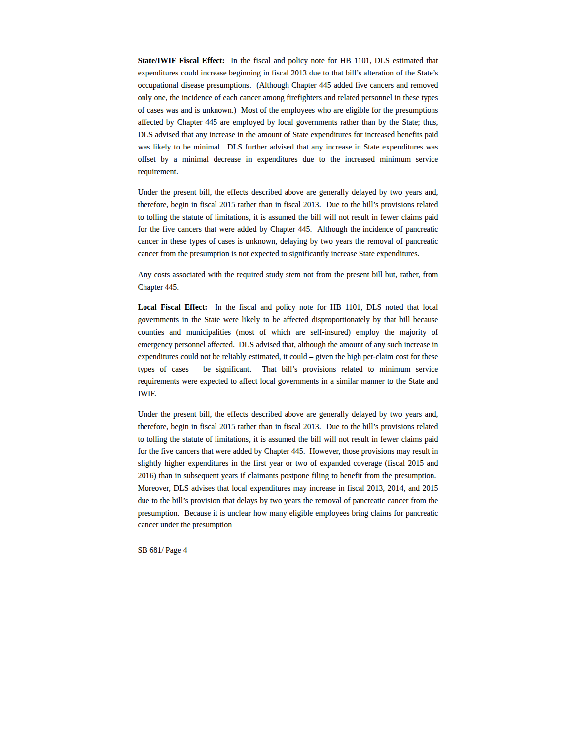State/IWIF Fiscal Effect: In the fiscal and policy note for HB 1101, DLS estimated that expenditures could increase beginning in fiscal 2013 due to that bill’s alteration of the State’s occupational disease presumptions. (Although Chapter 445 added five cancers and removed only one, the incidence of each cancer among firefighters and related personnel in these types of cases was and is unknown.) Most of the employees who are eligible for the presumptions affected by Chapter 445 are employed by local governments rather than by the State; thus, DLS advised that any increase in the amount of State expenditures for increased benefits paid was likely to be minimal. DLS further advised that any increase in State expenditures was offset by a minimal decrease in expenditures due to the increased minimum service requirement.
Under the present bill, the effects described above are generally delayed by two years and, therefore, begin in fiscal 2015 rather than in fiscal 2013. Due to the bill’s provisions related to tolling the statute of limitations, it is assumed the bill will not result in fewer claims paid for the five cancers that were added by Chapter 445. Although the incidence of pancreatic cancer in these types of cases is unknown, delaying by two years the removal of pancreatic cancer from the presumption is not expected to significantly increase State expenditures.
Any costs associated with the required study stem not from the present bill but, rather, from Chapter 445.
Local Fiscal Effect: In the fiscal and policy note for HB 1101, DLS noted that local governments in the State were likely to be affected disproportionately by that bill because counties and municipalities (most of which are self-insured) employ the majority of emergency personnel affected. DLS advised that, although the amount of any such increase in expenditures could not be reliably estimated, it could – given the high per-claim cost for these types of cases – be significant. That bill’s provisions related to minimum service requirements were expected to affect local governments in a similar manner to the State and IWIF.
Under the present bill, the effects described above are generally delayed by two years and, therefore, begin in fiscal 2015 rather than in fiscal 2013. Due to the bill’s provisions related to tolling the statute of limitations, it is assumed the bill will not result in fewer claims paid for the five cancers that were added by Chapter 445. However, those provisions may result in slightly higher expenditures in the first year or two of expanded coverage (fiscal 2015 and 2016) than in subsequent years if claimants postpone filing to benefit from the presumption. Moreover, DLS advises that local expenditures may increase in fiscal 2013, 2014, and 2015 due to the bill’s provision that delays by two years the removal of pancreatic cancer from the presumption. Because it is unclear how many eligible employees bring claims for pancreatic cancer under the presumption
SB 681/ Page 4